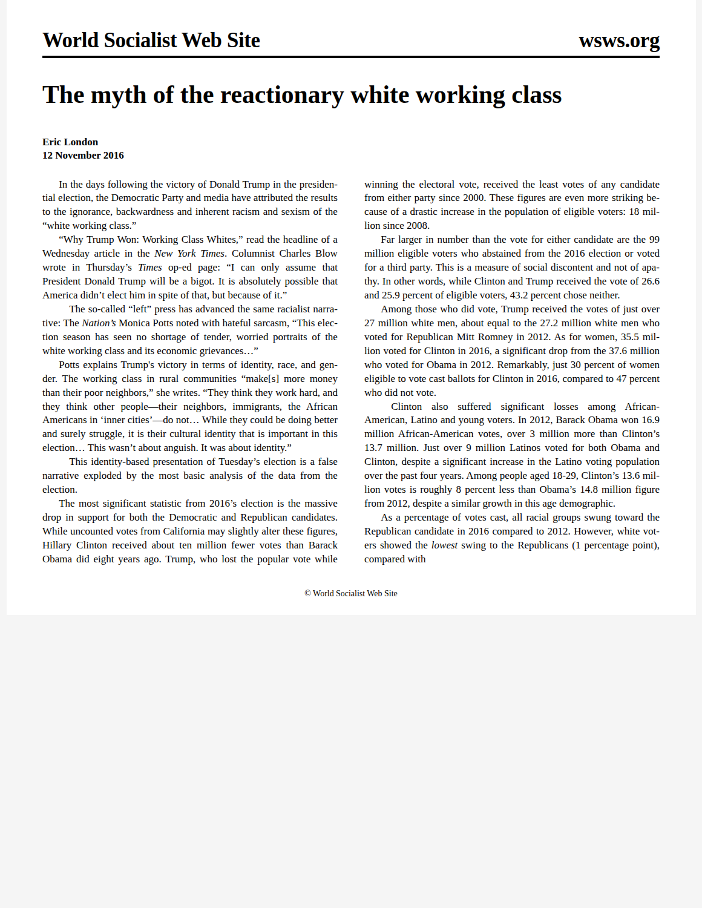World Socialist Web Site wsws.org
The myth of the reactionary white working class
Eric London 12 November 2016
In the days following the victory of Donald Trump in the presidential election, the Democratic Party and media have attributed the results to the ignorance, backwardness and inherent racism and sexism of the “white working class.”
“Why Trump Won: Working Class Whites,” read the headline of a Wednesday article in the New York Times. Columnist Charles Blow wrote in Thursday’s Times op-ed page: “I can only assume that President Donald Trump will be a bigot. It is absolutely possible that America didn’t elect him in spite of that, but because of it.”
The so-called “left” press has advanced the same racialist narrative: The Nation’s Monica Potts noted with hateful sarcasm, “This election season has seen no shortage of tender, worried portraits of the white working class and its economic grievances…”
Potts explains Trump's victory in terms of identity, race, and gender. The working class in rural communities “make[s] more money than their poor neighbors,” she writes. “They think they work hard, and they think other people—their neighbors, immigrants, the African Americans in ‘inner cities’—do not… While they could be doing better and surely struggle, it is their cultural identity that is important in this election… This wasn’t about anguish. It was about identity.”
This identity-based presentation of Tuesday’s election is a false narrative exploded by the most basic analysis of the data from the election.
The most significant statistic from 2016’s election is the massive drop in support for both the Democratic and Republican candidates. While uncounted votes from California may slightly alter these figures, Hillary Clinton received about ten million fewer votes than Barack Obama did eight years ago. Trump, who lost the popular vote while winning the electoral vote, received the least votes of any candidate from either party since 2000. These figures are even more striking because of a drastic increase in the population of eligible voters: 18 million since 2008.
Far larger in number than the vote for either candidate are the 99 million eligible voters who abstained from the 2016 election or voted for a third party. This is a measure of social discontent and not of apathy. In other words, while Clinton and Trump received the vote of 26.6 and 25.9 percent of eligible voters, 43.2 percent chose neither.
Among those who did vote, Trump received the votes of just over 27 million white men, about equal to the 27.2 million white men who voted for Republican Mitt Romney in 2012. As for women, 35.5 million voted for Clinton in 2016, a significant drop from the 37.6 million who voted for Obama in 2012. Remarkably, just 30 percent of women eligible to vote cast ballots for Clinton in 2016, compared to 47 percent who did not vote.
Clinton also suffered significant losses among African-American, Latino and young voters. In 2012, Barack Obama won 16.9 million African-American votes, over 3 million more than Clinton’s 13.7 million. Just over 9 million Latinos voted for both Obama and Clinton, despite a significant increase in the Latino voting population over the past four years. Among people aged 18-29, Clinton’s 13.6 million votes is roughly 8 percent less than Obama’s 14.8 million figure from 2012, despite a similar growth in this age demographic.
As a percentage of votes cast, all racial groups swung toward the Republican candidate in 2016 compared to 2012. However, white voters showed the lowest swing to the Republicans (1 percentage point), compared with
© World Socialist Web Site